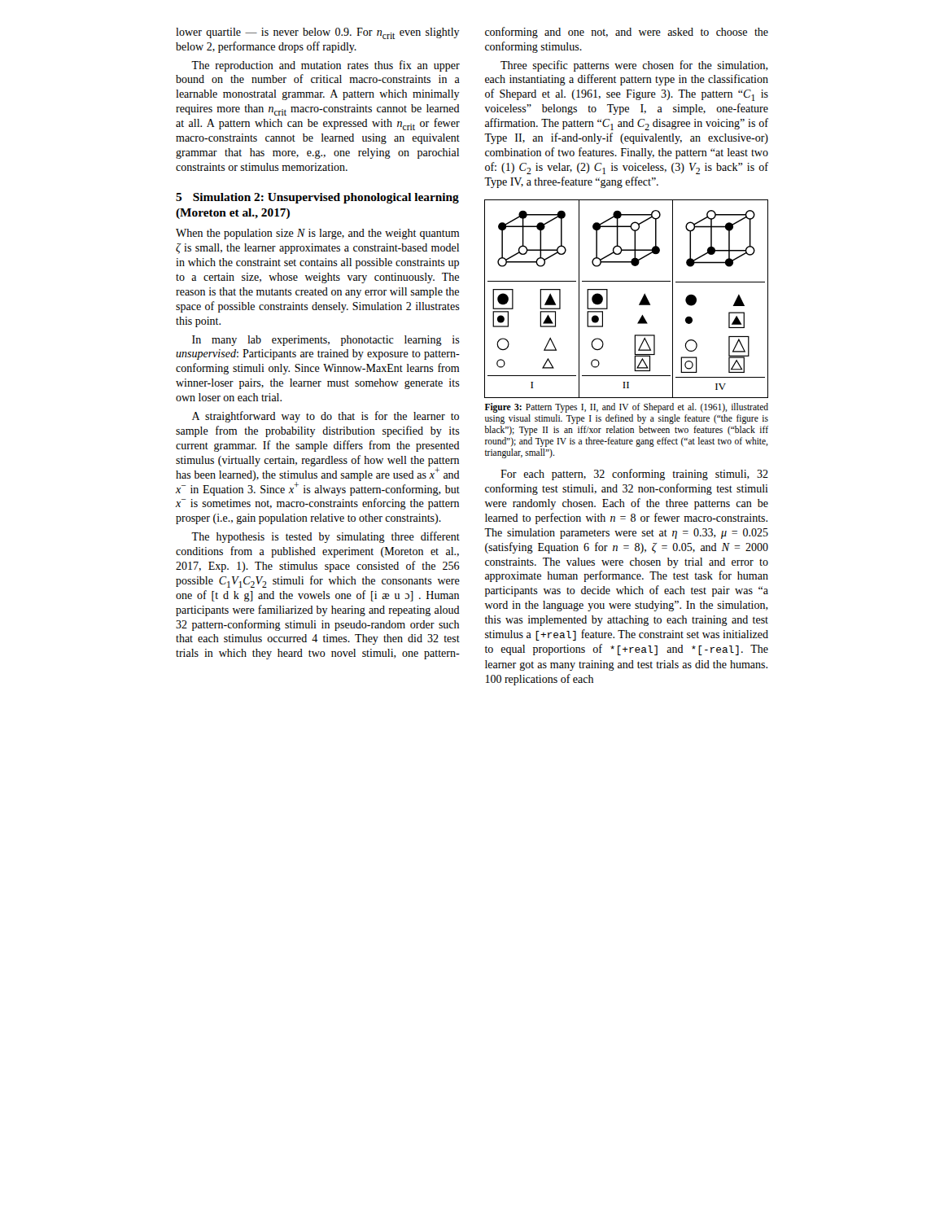lower quartile — is never below 0.9. For ncrit even slightly below 2, performance drops off rapidly.
The reproduction and mutation rates thus fix an upper bound on the number of critical macro-constraints in a learnable monostratal grammar. A pattern which minimally requires more than ncrit macro-constraints cannot be learned at all. A pattern which can be expressed with ncrit or fewer macro-constraints cannot be learned using an equivalent grammar that has more, e.g., one relying on parochial constraints or stimulus memorization.
5 Simulation 2: Unsupervised phonological learning (Moreton et al., 2017)
When the population size N is large, and the weight quantum ζ is small, the learner approximates a constraint-based model in which the constraint set contains all possible constraints up to a certain size, whose weights vary continuously. The reason is that the mutants created on any error will sample the space of possible constraints densely. Simulation 2 illustrates this point.
In many lab experiments, phonotactic learning is unsupervised: Participants are trained by exposure to pattern-conforming stimuli only. Since Winnow-MaxEnt learns from winner-loser pairs, the learner must somehow generate its own loser on each trial.
A straightforward way to do that is for the learner to sample from the probability distribution specified by its current grammar. If the sample differs from the presented stimulus (virtually certain, regardless of how well the pattern has been learned), the stimulus and sample are used as x+ and x− in Equation 3. Since x+ is always pattern-conforming, but x− is sometimes not, macro-constraints enforcing the pattern prosper (i.e., gain population relative to other constraints).
The hypothesis is tested by simulating three different conditions from a published experiment (Moreton et al., 2017, Exp. 1). The stimulus space consisted of the 256 possible C1V1C2V2 stimuli for which the consonants were one of [t d k g] and the vowels one of [i æ u ɔ] . Human participants were familiarized by hearing and repeating aloud 32 pattern-conforming stimuli in pseudo-random order such that each stimulus occurred 4 times. They then did 32 test trials in which they heard two novel stimuli, one pattern-conforming and one not, and were asked to choose the conforming stimulus.
Three specific patterns were chosen for the simulation, each instantiating a different pattern type in the classification of Shepard et al. (1961, see Figure 3). The pattern “C1 is voiceless” belongs to Type I, a simple, one-feature affirmation. The pattern “C1 and C2 disagree in voicing” is of Type II, an if-and-only-if (equivalently, an exclusive-or) combination of two features. Finally, the pattern “at least two of: (1) C2 is velar, (2) C1 is voiceless, (3) V2 is back” is of Type IV, a three-feature “gang effect”.
I
II
IV
Figure 3: Pattern Types I, II, and IV of Shepard et al. (1961), illustrated using visual stimuli. Type I is defined by a single feature (“the figure is black”); Type II is an iff/xor relation between two features (“black iff round”); and Type IV is a three-feature gang effect (“at least two of white, triangular, small”).
For each pattern, 32 conforming training stimuli, 32 conforming test stimuli, and 32 non-conforming test stimuli were randomly chosen. Each of the three patterns can be learned to perfection with n = 8 or fewer macro-constraints. The simulation parameters were set at η = 0.33, μ = 0.025 (satisfying Equation 6 for n = 8), ζ = 0.05, and N = 2000 constraints. The values were chosen by trial and error to approximate human performance. The test task for human participants was to decide which of each test pair was “a word in the language you were studying”. In the simulation, this was implemented by attaching to each training and test stimulus a [+real] feature. The constraint set was initialized to equal proportions of *[+real] and *[-real]. The learner got as many training and test trials as did the humans. 100 replications of each